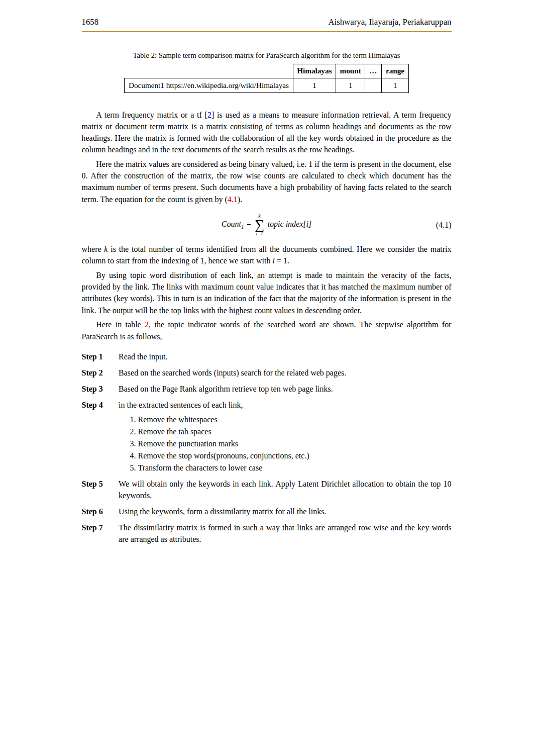1658 Aishwarya, Ilayaraja, Periakaruppan
Table 2: Sample term comparison matrix for ParaSearch algorithm for the term Himalayas
| | Himalayas | mount | … | range |
| --- | --- | --- | --- | --- |
| Document1 https://en.wikipedia.org/wiki/Himalayas | 1 | 1 | | 1 |
A term frequency matrix or a tf [2] is used as a means to measure information retrieval. A term frequency matrix or document term matrix is a matrix consisting of terms as column headings and documents as the row headings. Here the matrix is formed with the collaboration of all the key words obtained in the procedure as the column headings and in the text documents of the search results as the row headings.
Here the matrix values are considered as being binary valued, i.e. 1 if the term is present in the document, else 0. After the construction of the matrix, the row wise counts are calculated to check which document has the maximum number of terms present. Such documents have a high probability of having facts related to the search term. The equation for the count is given by (4.1).
Count1 = k ∑ i=1 topic index[i] (4.1)
where k is the total number of terms identified from all the documents combined. Here we consider the matrix column to start from the indexing of 1, hence we start with i = 1.
By using topic word distribution of each link, an attempt is made to maintain the veracity of the facts, provided by the link. The links with maximum count value indicates that it has matched the maximum number of attributes (key words). This in turn is an indication of the fact that the majority of the information is present in the link. The output will be the top links with the highest count values in descending order.
Here in table 2, the topic indicator words of the searched word are shown. The stepwise algorithm for ParaSearch is as follows,
Step 1
Read the input.
Step 2
Based on the searched words (inputs) search for the related web pages.
Step 3
Based on the Page Rank algorithm retrieve top ten web page links.
Step 4
in the extracted sentences of each link,
Remove the whitespaces
Remove the tab spaces
Remove the punctuation marks
Remove the stop words(pronouns, conjunctions, etc.)
Transform the characters to lower case
Step 5
We will obtain only the keywords in each link. Apply Latent Dirichlet allocation to obtain the top 10 keywords.
Step 6
Using the keywords, form a dissimilarity matrix for all the links.
Step 7
The dissimilarity matrix is formed in such a way that links are arranged row wise and the key words are arranged as attributes.